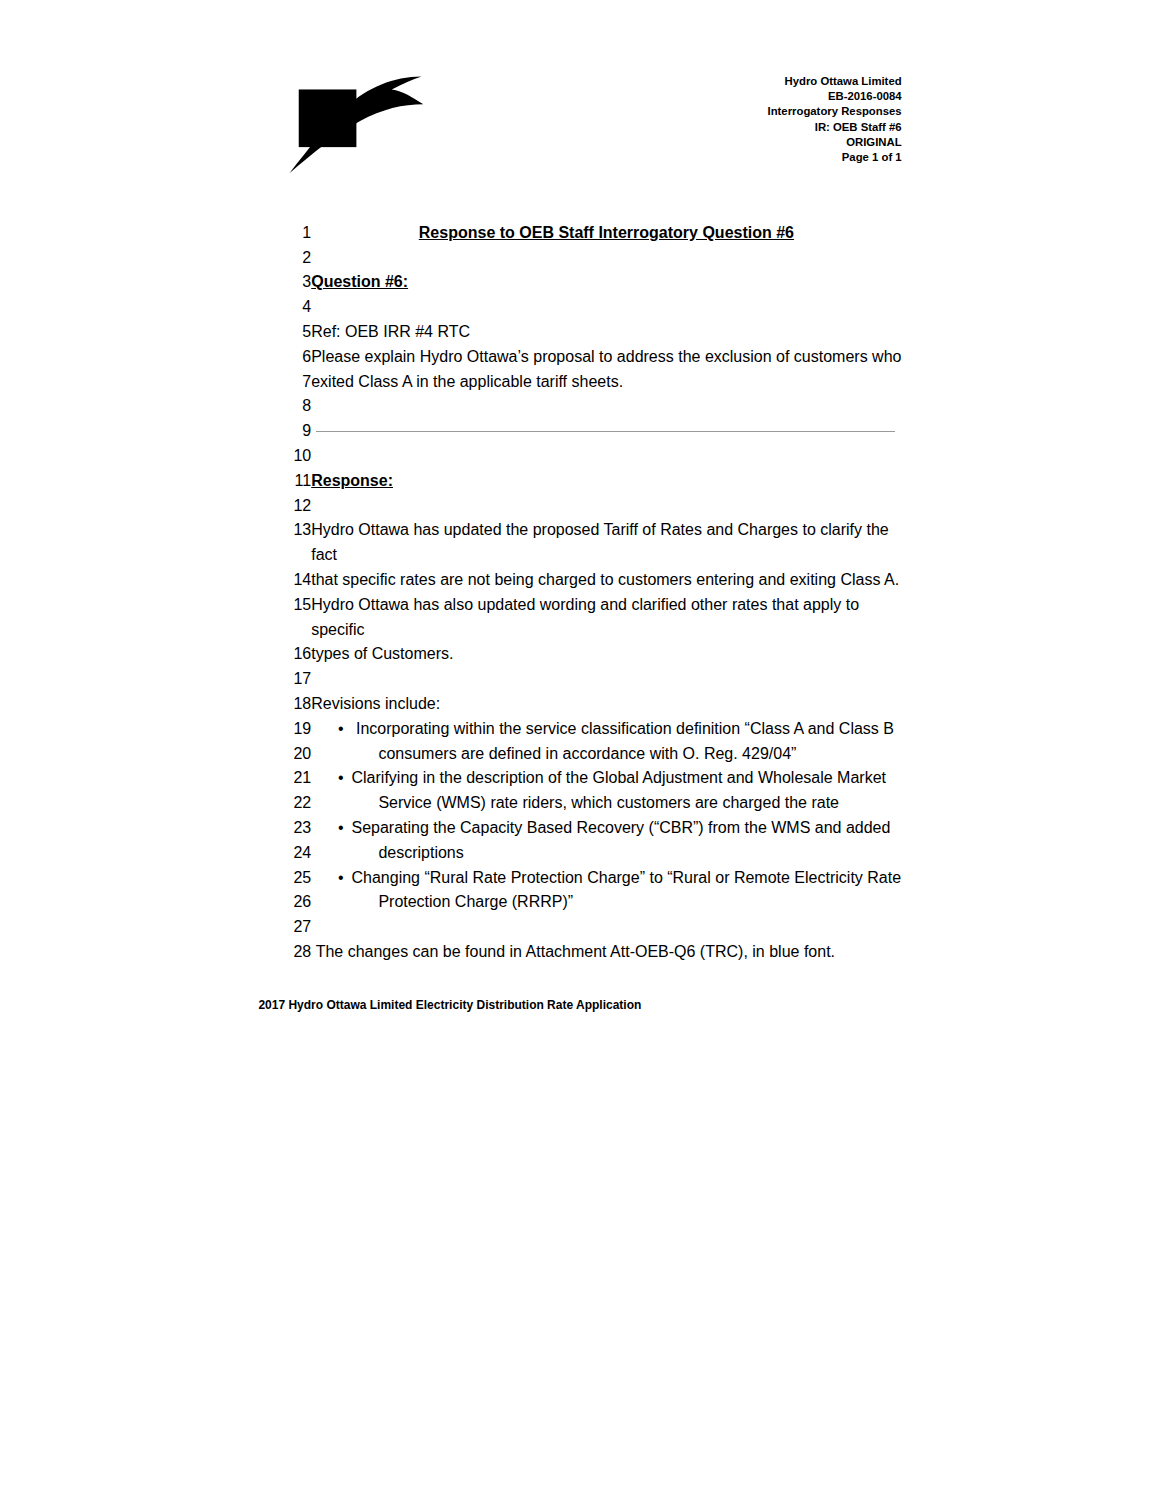Hydro Ottawa Limited
EB-2016-0084
Interrogatory Responses
IR: OEB Staff #6
ORIGINAL
Page 1 of 1
| 1 | Response to OEB Staff Interrogatory Question #6 |
| 2 | |
| 3 | Question #6: |
| 4 | |
| 5 | Ref: OEB IRR #4 RTC |
| 6 | Please explain Hydro Ottawa’s proposal to address the exclusion of customers who |
| 7 | exited Class A in the applicable tariff sheets. |
| 8 | |
| 9 | |
| 10 | |
| 11 | Response: |
| 12 | |
| 13 | Hydro Ottawa has updated the proposed Tariff of Rates and Charges to clarify the fact |
| 14 | that specific rates are not being charged to customers entering and exiting Class A. |
| 15 | Hydro Ottawa has also updated wording and clarified other rates that apply to specific |
| 16 | types of Customers. |
| 17 | |
| 18 | Revisions include: |
| 19 | • Incorporating within the service classification definition “Class A and Class B |
| 20 | consumers are defined in accordance with O. Reg. 429/04” |
| 21 | • Clarifying in the description of the Global Adjustment and Wholesale Market |
| 22 | Service (WMS) rate riders, which customers are charged the rate |
| 23 | • Separating the Capacity Based Recovery (“CBR”) from the WMS and added |
| 24 | descriptions |
| 25 | • Changing “Rural Rate Protection Charge” to “Rural or Remote Electricity Rate |
| 26 | Protection Charge (RRRP)” |
| 27 | |
| 28 | The changes can be found in Attachment Att-OEB-Q6 (TRC), in blue font. |
2017 Hydro Ottawa Limited Electricity Distribution Rate Application